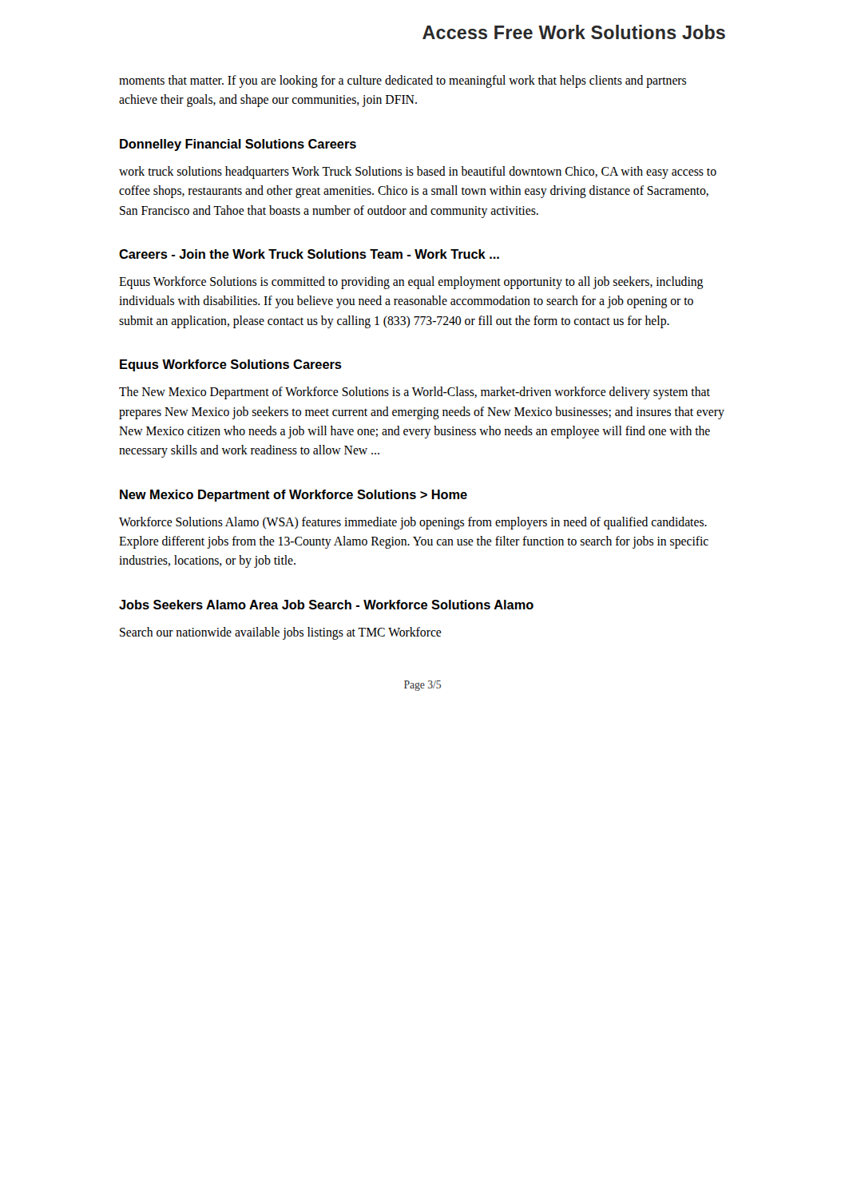Access Free Work Solutions Jobs
moments that matter. If you are looking for a culture dedicated to meaningful work that helps clients and partners achieve their goals, and shape our communities, join DFIN.
Donnelley Financial Solutions Careers
work truck solutions headquarters Work Truck Solutions is based in beautiful downtown Chico, CA with easy access to coffee shops, restaurants and other great amenities. Chico is a small town within easy driving distance of Sacramento, San Francisco and Tahoe that boasts a number of outdoor and community activities.
Careers - Join the Work Truck Solutions Team - Work Truck ...
Equus Workforce Solutions is committed to providing an equal employment opportunity to all job seekers, including individuals with disabilities. If you believe you need a reasonable accommodation to search for a job opening or to submit an application, please contact us by calling 1 (833) 773-7240 or fill out the form to contact us for help.
Equus Workforce Solutions Careers
The New Mexico Department of Workforce Solutions is a World-Class, market-driven workforce delivery system that prepares New Mexico job seekers to meet current and emerging needs of New Mexico businesses; and insures that every New Mexico citizen who needs a job will have one; and every business who needs an employee will find one with the necessary skills and work readiness to allow New ...
New Mexico Department of Workforce Solutions > Home
Workforce Solutions Alamo (WSA) features immediate job openings from employers in need of qualified candidates. Explore different jobs from the 13-County Alamo Region. You can use the filter function to search for jobs in specific industries, locations, or by job title.
Jobs Seekers Alamo Area Job Search - Workforce Solutions Alamo
Search our nationwide available jobs listings at TMC Workforce
Page 3/5